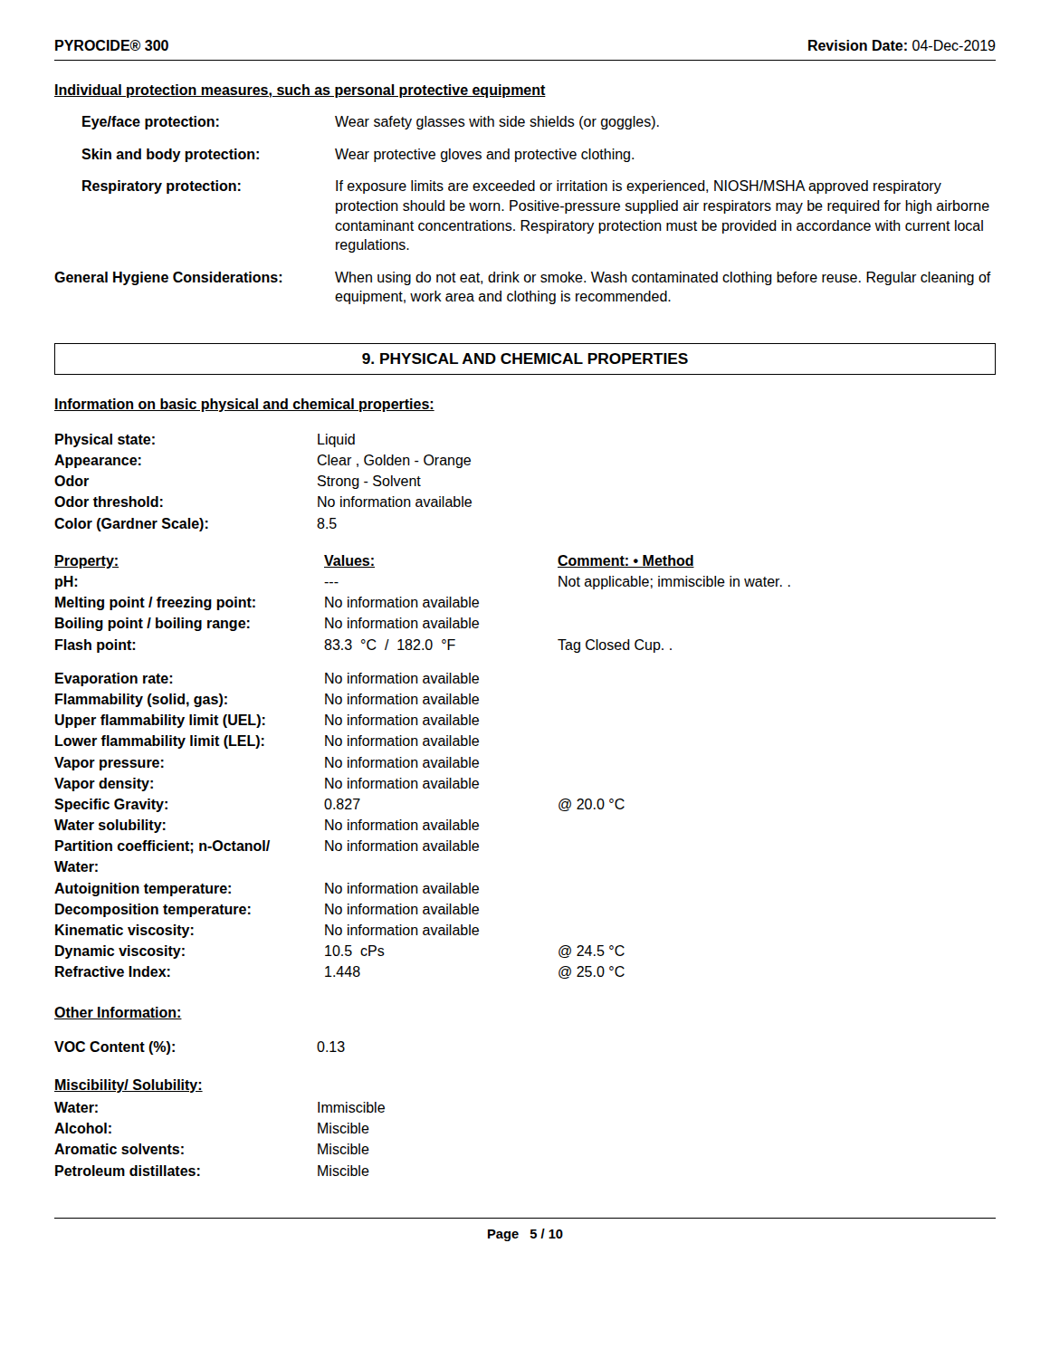PYROCIDE® 300 Revision Date: 04-Dec-2019
Individual protection measures, such as personal protective equipment
| Eye/face protection: | Wear safety glasses with side shields (or goggles). |
| Skin and body protection: | Wear protective gloves and protective clothing. |
| Respiratory protection: | If exposure limits are exceeded or irritation is experienced, NIOSH/MSHA approved respiratory protection should be worn. Positive-pressure supplied air respirators may be required for high airborne contaminant concentrations. Respiratory protection must be provided in accordance with current local regulations. |
| General Hygiene Considerations: | When using do not eat, drink or smoke. Wash contaminated clothing before reuse. Regular cleaning of equipment, work area and clothing is recommended. |
9. PHYSICAL AND CHEMICAL PROPERTIES
Information on basic physical and chemical properties:
| Physical state: | Liquid |
| Appearance: | Clear , Golden - Orange |
| Odor | Strong - Solvent |
| Odor threshold: | No information available |
| Color (Gardner Scale): | 8.5 |
| Property: | Values: | Comment: • Method |
| pH: | --- | Not applicable; immiscible in water. . |
| Melting point / freezing point: | No information available | |
| Boiling point / boiling range: | No information available | |
| Flash point: | 83.3 °C / 182.0 °F | Tag Closed Cup. . |
| Evaporation rate: | No information available | |
| Flammability (solid, gas): | No information available | |
| Upper flammability limit (UEL): | No information available | |
| Lower flammability limit (LEL): | No information available | |
| Vapor pressure: | No information available | |
| Vapor density: | No information available | |
| Specific Gravity: | 0.827 | @ 20.0 °C |
| Water solubility: | No information available | |
| Partition coefficient; n-Octanol/ Water: | No information available | |
| Autoignition temperature: | No information available | |
| Decomposition temperature: | No information available | |
| Kinematic viscosity: | No information available | |
| Dynamic viscosity: | 10.5 cPs | @ 24.5 °C |
| Refractive Index: | 1.448 | @ 25.0 °C |
Other Information:
| VOC Content (%): | 0.13 |
Miscibility/ Solubility:
| Water: | Immiscible |
| Alcohol: | Miscible |
| Aromatic solvents: | Miscible |
| Petroleum distillates: | Miscible |
Page 5 / 10